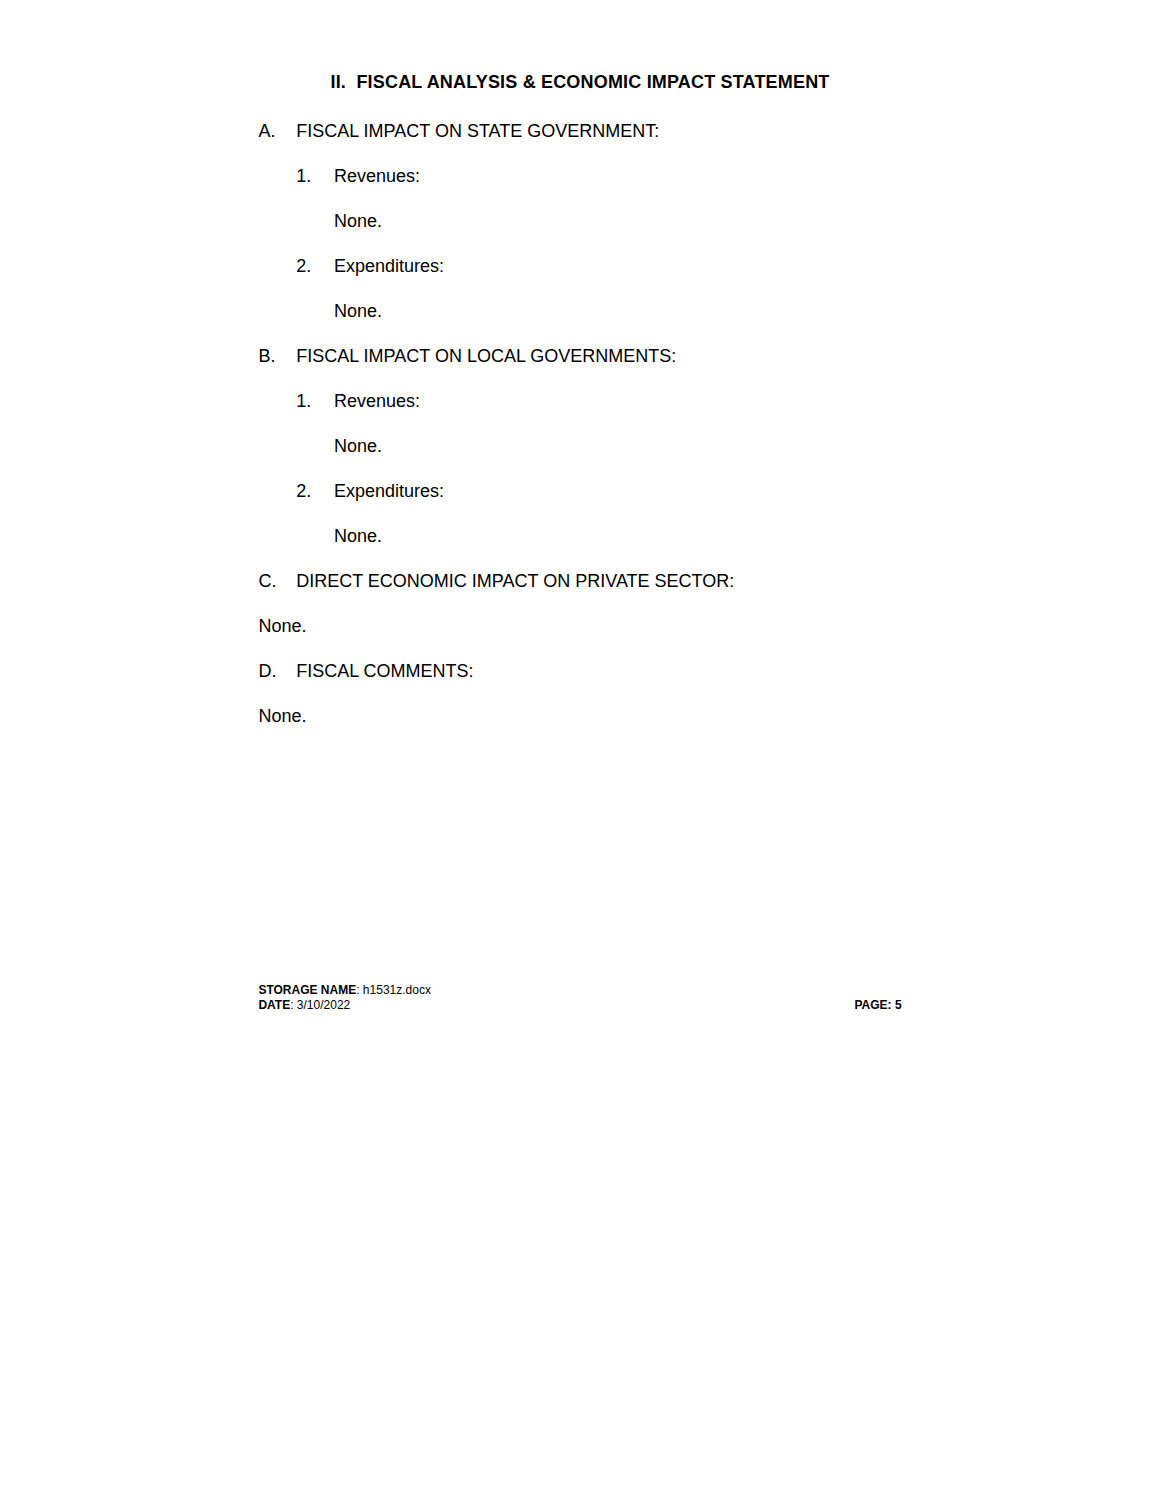II. FISCAL ANALYSIS & ECONOMIC IMPACT STATEMENT
A. FISCAL IMPACT ON STATE GOVERNMENT:
1. Revenues:
None.
2. Expenditures:
None.
B. FISCAL IMPACT ON LOCAL GOVERNMENTS:
1. Revenues:
None.
2. Expenditures:
None.
C. DIRECT ECONOMIC IMPACT ON PRIVATE SECTOR:
None.
D. FISCAL COMMENTS:
None.
STORAGE NAME: h1531z.docx
DATE: 3/10/2022
PAGE: 5